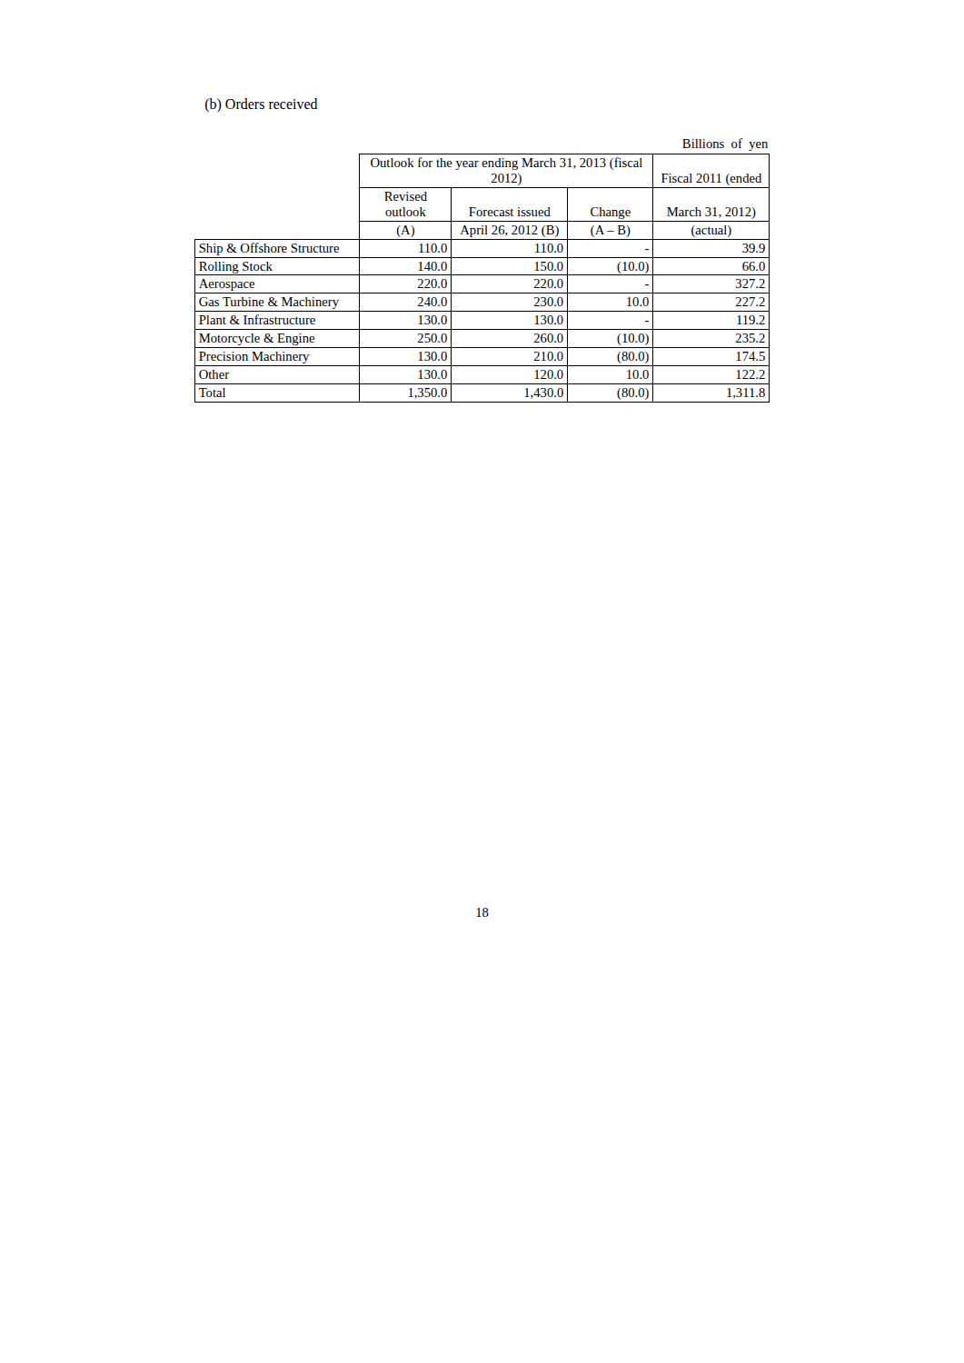(b) Orders received
Billions of yen
| | Outlook for the year ending March 31, 2013 (fiscal 2012) | Fiscal 2011 (ended |
| --- | --- | --- |
| Revised outlook | Forecast issued | Change | March 31, 2012) |
| (A) | April 26, 2012 (B) | (A – B) | (actual) |
| Ship & Offshore Structure | 110.0 | 110.0 | - | 39.9 |
| Rolling Stock | 140.0 | 150.0 | (10.0) | 66.0 |
| Aerospace | 220.0 | 220.0 | - | 327.2 |
| Gas Turbine & Machinery | 240.0 | 230.0 | 10.0 | 227.2 |
| Plant & Infrastructure | 130.0 | 130.0 | - | 119.2 |
| Motorcycle & Engine | 250.0 | 260.0 | (10.0) | 235.2 |
| Precision Machinery | 130.0 | 210.0 | (80.0) | 174.5 |
| Other | 130.0 | 120.0 | 10.0 | 122.2 |
| Total | 1,350.0 | 1,430.0 | (80.0) | 1,311.8 |
18